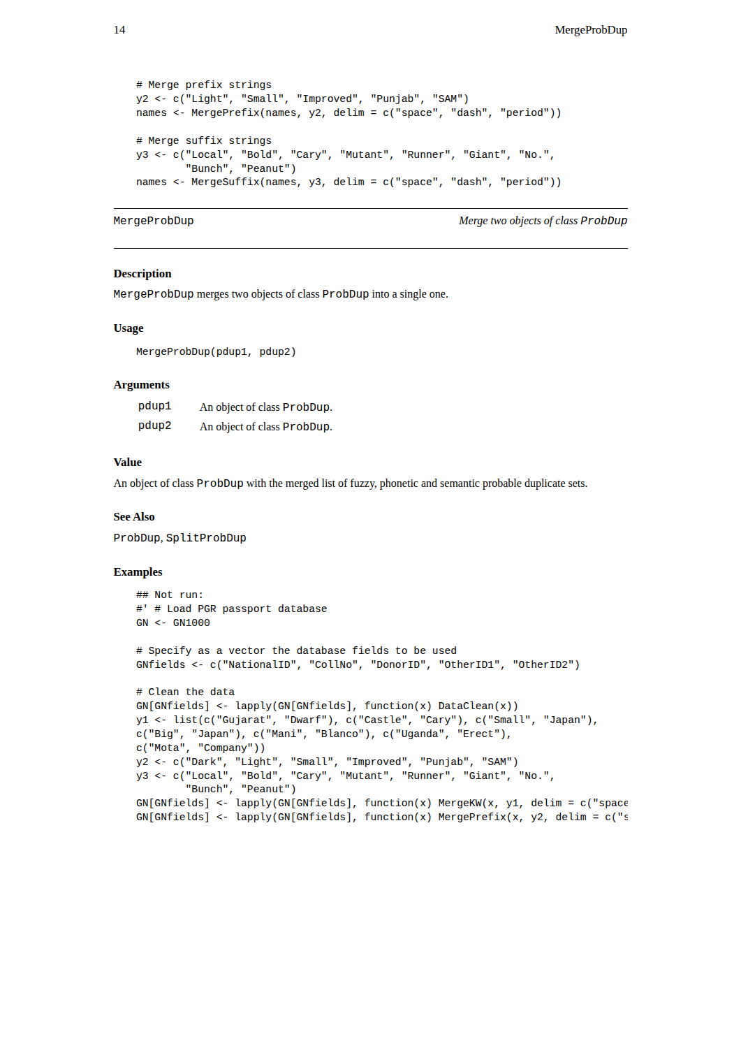14 MergeProbDup
# Merge prefix strings
y2 <- c("Light", "Small", "Improved", "Punjab", "SAM")
names <- MergePrefix(names, y2, delim = c("space", "dash", "period"))

# Merge suffix strings
y3 <- c("Local", "Bold", "Cary", "Mutant", "Runner", "Giant", "No.",
        "Bunch", "Peanut")
names <- MergeSuffix(names, y3, delim = c("space", "dash", "period"))
MergeProbDup Merge two objects of class ProbDup
Description
MergeProbDup merges two objects of class ProbDup into a single one.
Usage
MergeProbDup(pdup1, pdup2)
Arguments
| pdup1 | An object of class ProbDup . |
| pdup2 | An object of class ProbDup . |
Value
An object of class ProbDup with the merged list of fuzzy, phonetic and semantic probable duplicate sets.
See Also
ProbDup, SplitProbDup
Examples
## Not run:
#' # Load PGR passport database
GN <- GN1000

# Specify as a vector the database fields to be used
GNfields <- c("NationalID", "CollNo", "DonorID", "OtherID1", "OtherID2")

# Clean the data
GN[GNfields] <- lapply(GN[GNfields], function(x) DataClean(x))
y1 <- list(c("Gujarat", "Dwarf"), c("Castle", "Cary"), c("Small", "Japan"),
c("Big", "Japan"), c("Mani", "Blanco"), c("Uganda", "Erect"),
c("Mota", "Company"))
y2 <- c("Dark", "Light", "Small", "Improved", "Punjab", "SAM")
y3 <- c("Local", "Bold", "Cary", "Mutant", "Runner", "Giant", "No.",
        "Bunch", "Peanut")
GN[GNfields] <- lapply(GN[GNfields], function(x) MergeKW(x, y1, delim = c("space", "dash")))
GN[GNfields] <- lapply(GN[GNfields], function(x) MergePrefix(x, y2, delim = c("space", "dash")))